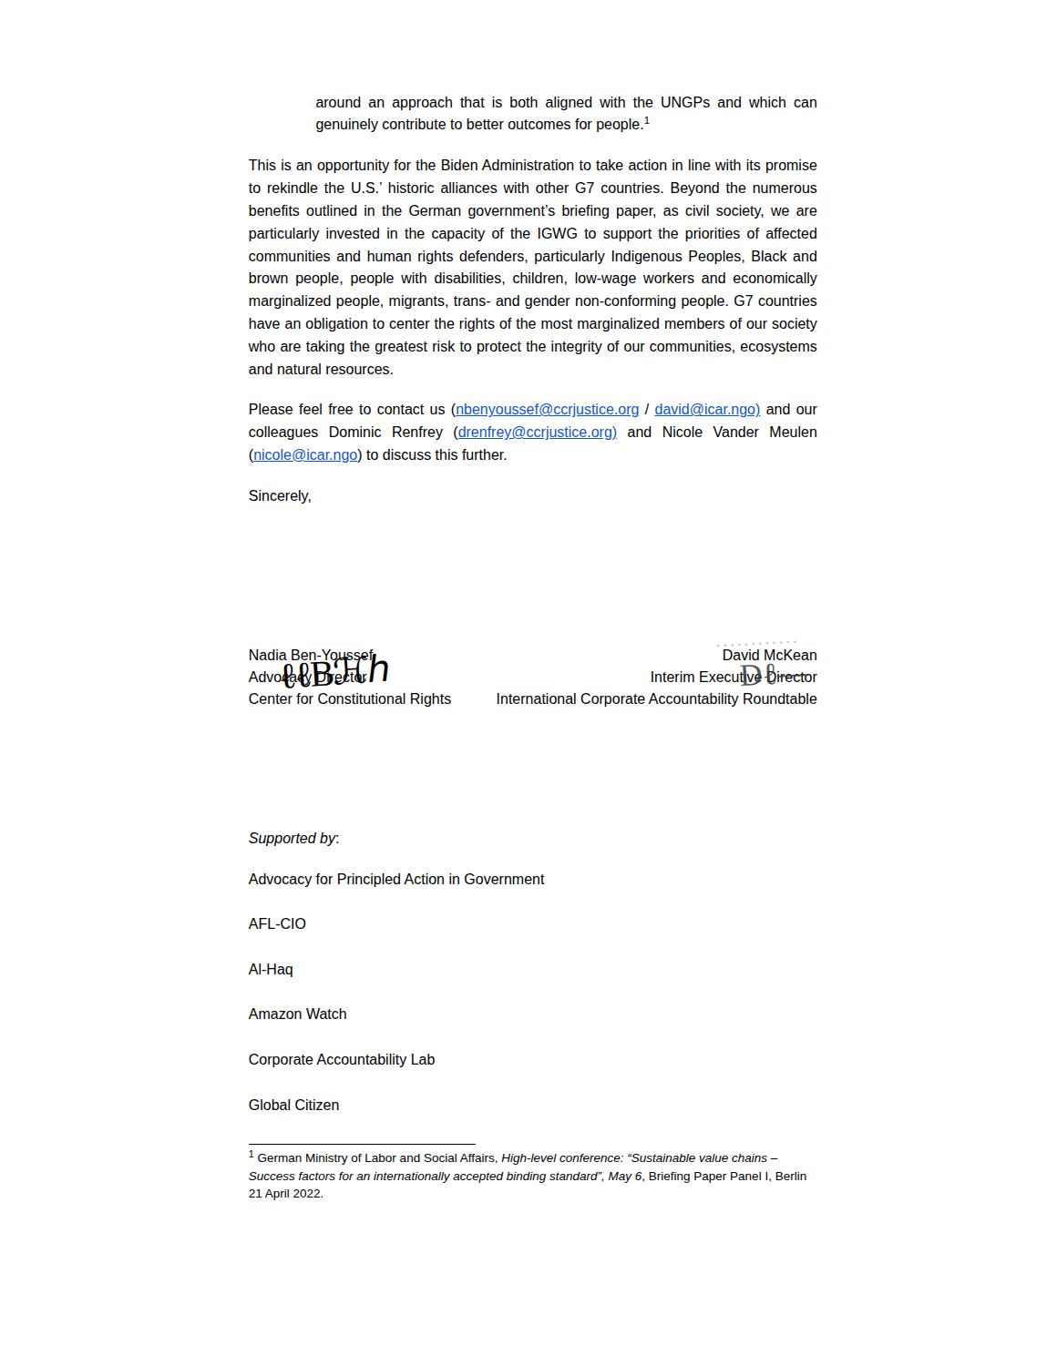around an approach that is both aligned with the UNGPs and which can genuinely contribute to better outcomes for people.1
This is an opportunity for the Biden Administration to take action in line with its promise to rekindle the U.S.’ historic alliances with other G7 countries. Beyond the numerous benefits outlined in the German government’s briefing paper, as civil society, we are particularly invested in the capacity of the IGWG to support the priorities of affected communities and human rights defenders, particularly Indigenous Peoples, Black and brown people, people with disabilities, children, low-wage workers and economically marginalized people, migrants, trans- and gender non-conforming people. G7 countries have an obligation to center the rights of the most marginalized members of our society who are taking the greatest risk to protect the integrity of our communities, ecosystems and natural resources.
Please feel free to contact us (nbenyoussef@ccrjustice.org / david@icar.ngo) and our colleagues Dominic Renfrey (drenfrey@ccrjustice.org) and Nicole Vander Meulen (nicole@icar.ngo) to discuss this further.
Sincerely,
ℓℓBℋℎ
• • • • • • • • • • • • Dℓ—
| Nadia Ben-Youssef | David McKean |
| Advocacy Director | Interim Executive Director |
| Center for Constitutional Rights | International Corporate Accountability Roundtable |
Supported by:
Advocacy for Principled Action in Government
AFL-CIO
Al-Haq
Amazon Watch
Corporate Accountability Lab
Global Citizen
1 German Ministry of Labor and Social Affairs, High-level conference: “Sustainable value chains – Success factors for an internationally accepted binding standard”, May 6, Briefing Paper Panel I, Berlin 21 April 2022.